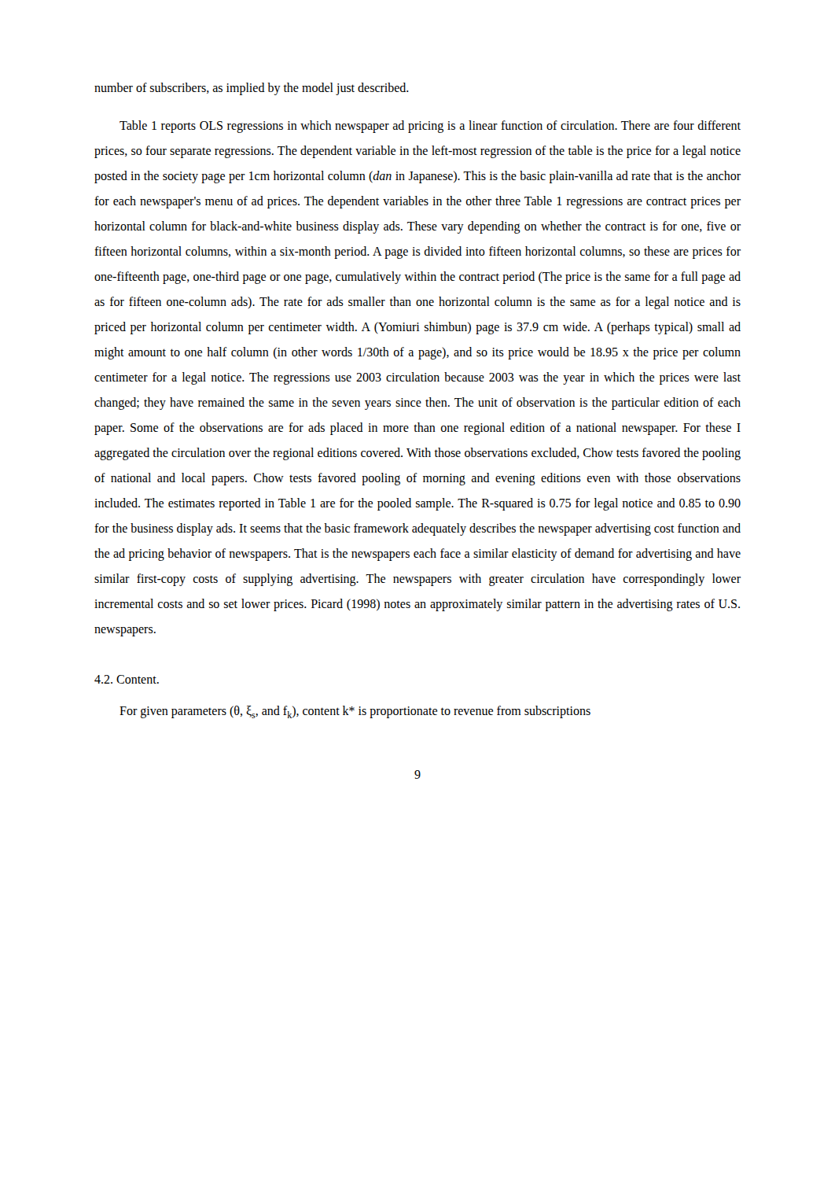number of subscribers, as implied by the model just described.
Table 1 reports OLS regressions in which newspaper ad pricing is a linear function of circulation. There are four different prices, so four separate regressions. The dependent variable in the left-most regression of the table is the price for a legal notice posted in the society page per 1cm horizontal column (dan in Japanese). This is the basic plain-vanilla ad rate that is the anchor for each newspaper's menu of ad prices. The dependent variables in the other three Table 1 regressions are contract prices per horizontal column for black-and-white business display ads. These vary depending on whether the contract is for one, five or fifteen horizontal columns, within a six-month period. A page is divided into fifteen horizontal columns, so these are prices for one-fifteenth page, one-third page or one page, cumulatively within the contract period (The price is the same for a full page ad as for fifteen one-column ads). The rate for ads smaller than one horizontal column is the same as for a legal notice and is priced per horizontal column per centimeter width. A (Yomiuri shimbun) page is 37.9 cm wide. A (perhaps typical) small ad might amount to one half column (in other words 1/30th of a page), and so its price would be 18.95 x the price per column centimeter for a legal notice. The regressions use 2003 circulation because 2003 was the year in which the prices were last changed; they have remained the same in the seven years since then. The unit of observation is the particular edition of each paper. Some of the observations are for ads placed in more than one regional edition of a national newspaper. For these I aggregated the circulation over the regional editions covered. With those observations excluded, Chow tests favored the pooling of national and local papers. Chow tests favored pooling of morning and evening editions even with those observations included. The estimates reported in Table 1 are for the pooled sample. The R-squared is 0.75 for legal notice and 0.85 to 0.90 for the business display ads. It seems that the basic framework adequately describes the newspaper advertising cost function and the ad pricing behavior of newspapers. That is the newspapers each face a similar elasticity of demand for advertising and have similar first-copy costs of supplying advertising. The newspapers with greater circulation have correspondingly lower incremental costs and so set lower prices. Picard (1998) notes an approximately similar pattern in the advertising rates of U.S. newspapers.
4.2. Content.
For given parameters (θ, ξs, and fk), content k* is proportionate to revenue from subscriptions
9